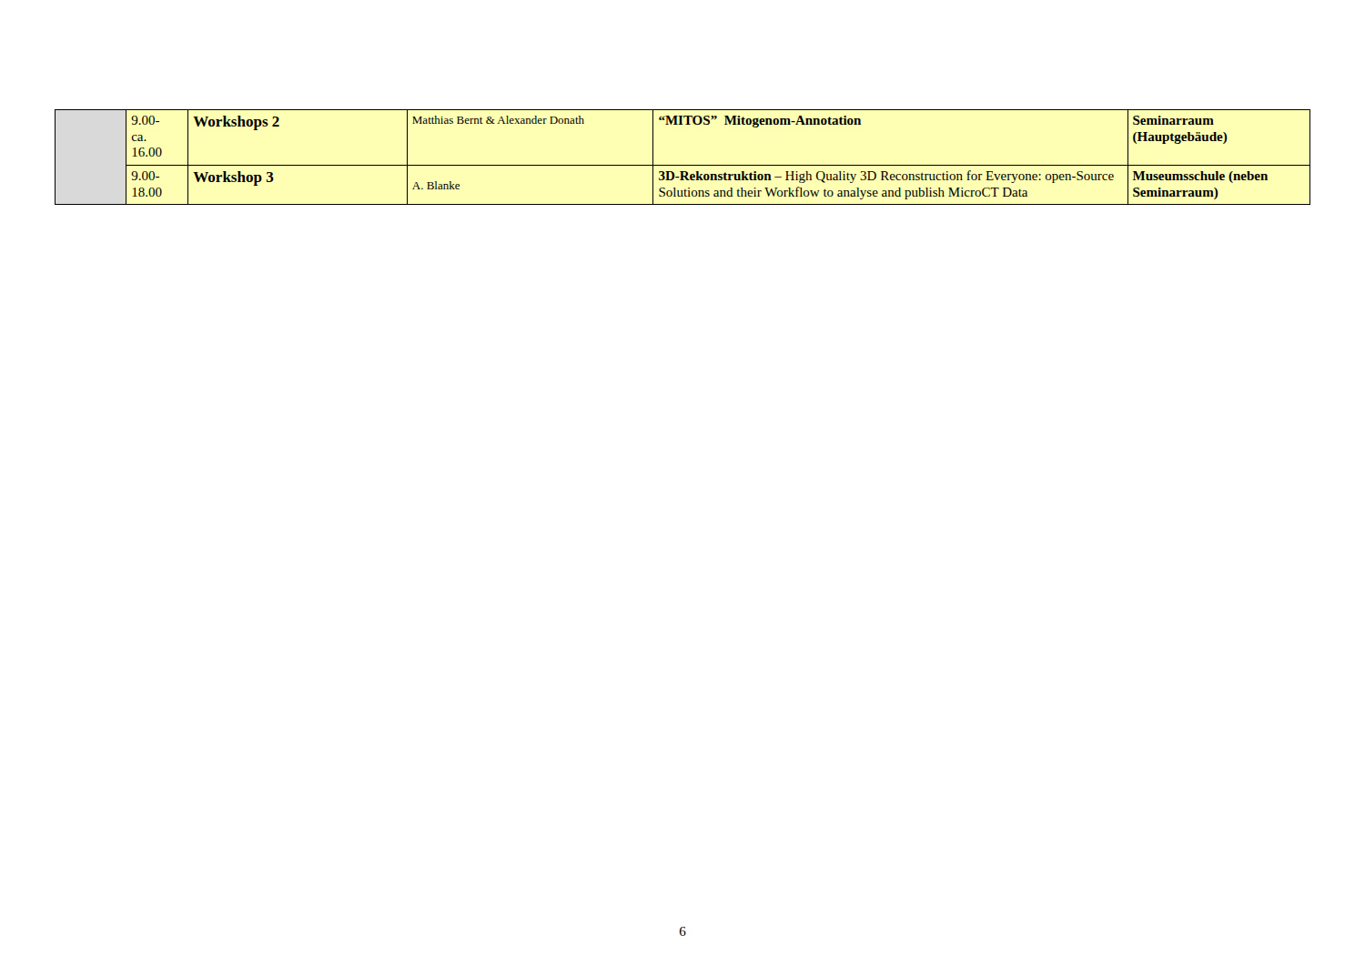| | 9.00- ca. 16.00 | Workshops 2 | Matthias Bernt & Alexander Donath | “MITOS” Mitogenom-Annotation | Seminarraum (Hauptgebäude) |
| 9.00- 18.00 | Workshop 3 | A. Blanke | 3D-Rekonstruktion – High Quality 3D Reconstruction for Everyone: open-Source Solutions and their Workflow to analyse and publish MicroCT Data | Museumsschule (neben Seminarraum) |
6